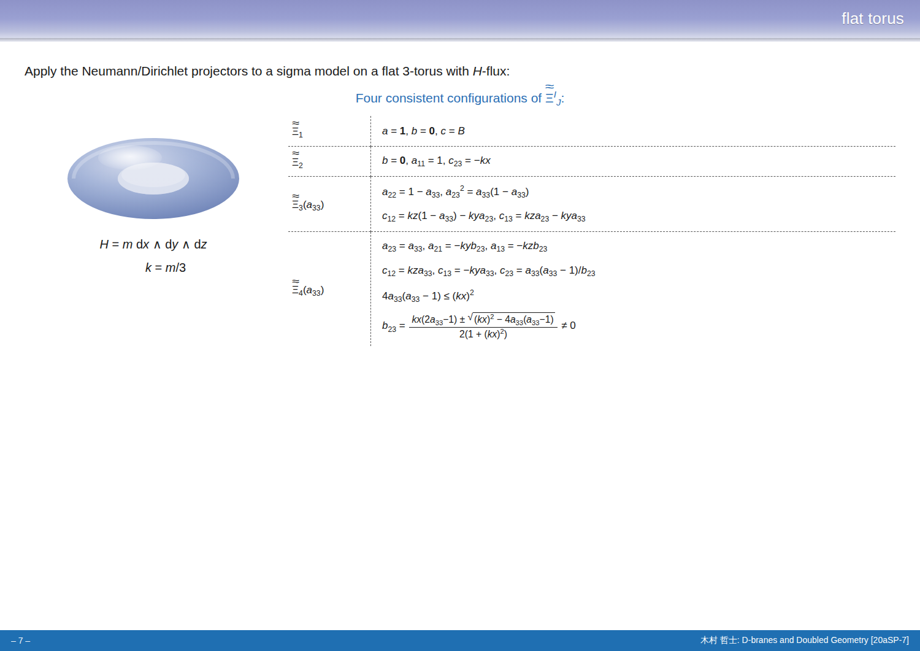flat torus
Apply the Neumann/Dirichlet projectors to a sigma model on a flat 3-torus with H-flux:
Four consistent configurations of ~~ΞIJ:
H = m dx ∧ dy ∧ dz k = m/3
| ~ ~ Ξ 1 | a = 1 , b = 0 , c = B |
| ~ ~ Ξ 2 | b = 0 , a 11 = 1, c 23 = − kx |
| ~ ~ Ξ 3 ( a 33 ) | a 22 = 1 − a 33 , a 23 2 = a 33 (1 − a 33 ) c 12 = kz (1 − a 33 ) − kya 23 , c 13 = kza 23 − kya 33 |
| ~ ~ Ξ 4 ( a 33 ) | a 23 = a 33 , a 21 = − kyb 23 , a 13 = − kzb 23 c 12 = kza 33 , c 13 = − kya 33 , c 23 = a 33 ( a 33 − 1)/ b 23 4 a 33 ( a 33 − 1) ≤ ( kx ) 2 b 23 = kx (2 a 33 −1) ± ( kx ) 2 − 4 a 33 ( a 33 −1) 2(1 + ( kx ) 2 ) ≠ 0 |
– 7 –
木村 哲士: D-branes and Doubled Geometry [20aSP-7]